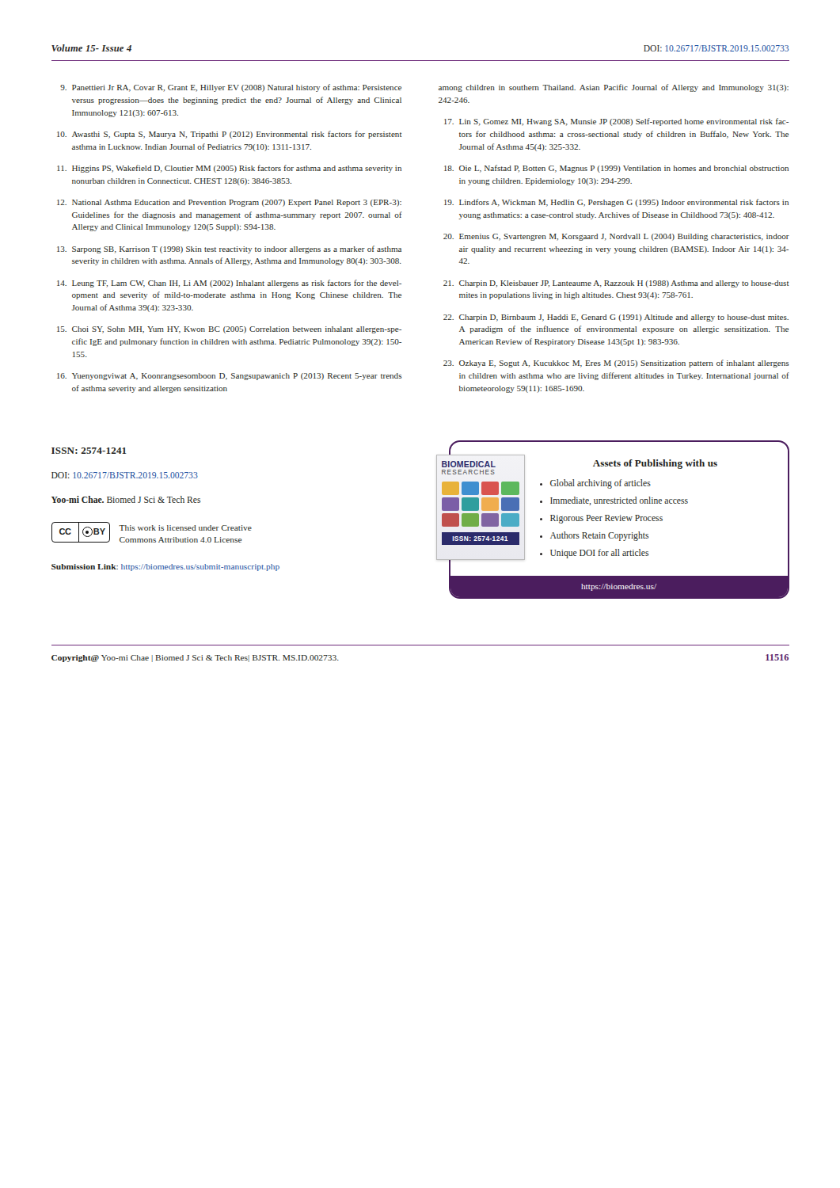Volume 15- Issue 4
DOI: 10.26717/BJSTR.2019.15.002733
9 Panettieri Jr RA, Covar R, Grant E, Hillyer EV (2008) Natural history of asthma: Persistence versus progression—does the beginning predict the end? Journal of Allergy and Clinical Immunology 121(3): 607-613.
10 Awasthi S, Gupta S, Maurya N, Tripathi P (2012) Environmental risk factors for persistent asthma in Lucknow. Indian Journal of Pediatrics 79(10): 1311-1317.
11 Higgins PS, Wakefield D, Cloutier MM (2005) Risk factors for asthma and asthma severity in nonurban children in Connecticut. CHEST 128(6): 3846-3853.
12 National Asthma Education and Prevention Program (2007) Expert Panel Report 3 (EPR-3): Guidelines for the diagnosis and management of asthma-summary report 2007. ournal of Allergy and Clinical Immunology 120(5 Suppl): S94-138.
13 Sarpong SB, Karrison T (1998) Skin test reactivity to indoor allergens as a marker of asthma severity in children with asthma. Annals of Allergy, Asthma and Immunology 80(4): 303-308.
14 Leung TF, Lam CW, Chan IH, Li AM (2002) Inhalant allergens as risk factors for the development and severity of mild-to-moderate asthma in Hong Kong Chinese children. The Journal of Asthma 39(4): 323-330.
15 Choi SY, Sohn MH, Yum HY, Kwon BC (2005) Correlation between inhalant allergen-specific IgE and pulmonary function in children with asthma. Pediatric Pulmonology 39(2): 150-155.
16 Yuenyongviwat A, Koonrangsesomboon D, Sangsupawanich P (2013) Recent 5-year trends of asthma severity and allergen sensitization
among children in southern Thailand. Asian Pacific Journal of Allergy and Immunology 31(3): 242-246.
17 Lin S, Gomez MI, Hwang SA, Munsie JP (2008) Self-reported home environmental risk factors for childhood asthma: a cross-sectional study of children in Buffalo, New York. The Journal of Asthma 45(4): 325-332.
18 Oie L, Nafstad P, Botten G, Magnus P (1999) Ventilation in homes and bronchial obstruction in young children. Epidemiology 10(3): 294-299.
19 Lindfors A, Wickman M, Hedlin G, Pershagen G (1995) Indoor environmental risk factors in young asthmatics: a case-control study. Archives of Disease in Childhood 73(5): 408-412.
20 Emenius G, Svartengren M, Korsgaard J, Nordvall L (2004) Building characteristics, indoor air quality and recurrent wheezing in very young children (BAMSE). Indoor Air 14(1): 34-42.
21 Charpin D, Kleisbauer JP, Lanteaume A, Razzouk H (1988) Asthma and allergy to house-dust mites in populations living in high altitudes. Chest 93(4): 758-761.
22 Charpin D, Birnbaum J, Haddi E, Genard G (1991) Altitude and allergy to house-dust mites. A paradigm of the influence of environmental exposure on allergic sensitization. The American Review of Respiratory Disease 143(5pt 1): 983-936.
23 Ozkaya E, Sogut A, Kucukkoc M, Eres M (2015) Sensitization pattern of inhalant allergens in children with asthma who are living different altitudes in Turkey. International journal of biometeorology 59(11): 1685-1690.
ISSN: 2574-1241
DOI: 10.26717/BJSTR.2019.15.002733
Yoo-mi Chae. Biomed J Sci & Tech Res
CC
BY
This work is licensed under Creative
Commons Attribution 4.0 License
Submission Link: https://biomedres.us/submit-manuscript.php
BIOMEDICALRESEARCHES
ISSN: 2574-1241
Assets of Publishing with us
Global archiving of articles
Immediate, unrestricted online access
Rigorous Peer Review Process
Authors Retain Copyrights
Unique DOI for all articles
https://biomedres.us/
Copyright@ Yoo-mi Chae | Biomed J Sci & Tech Res| BJSTR. MS.ID.002733.
11516